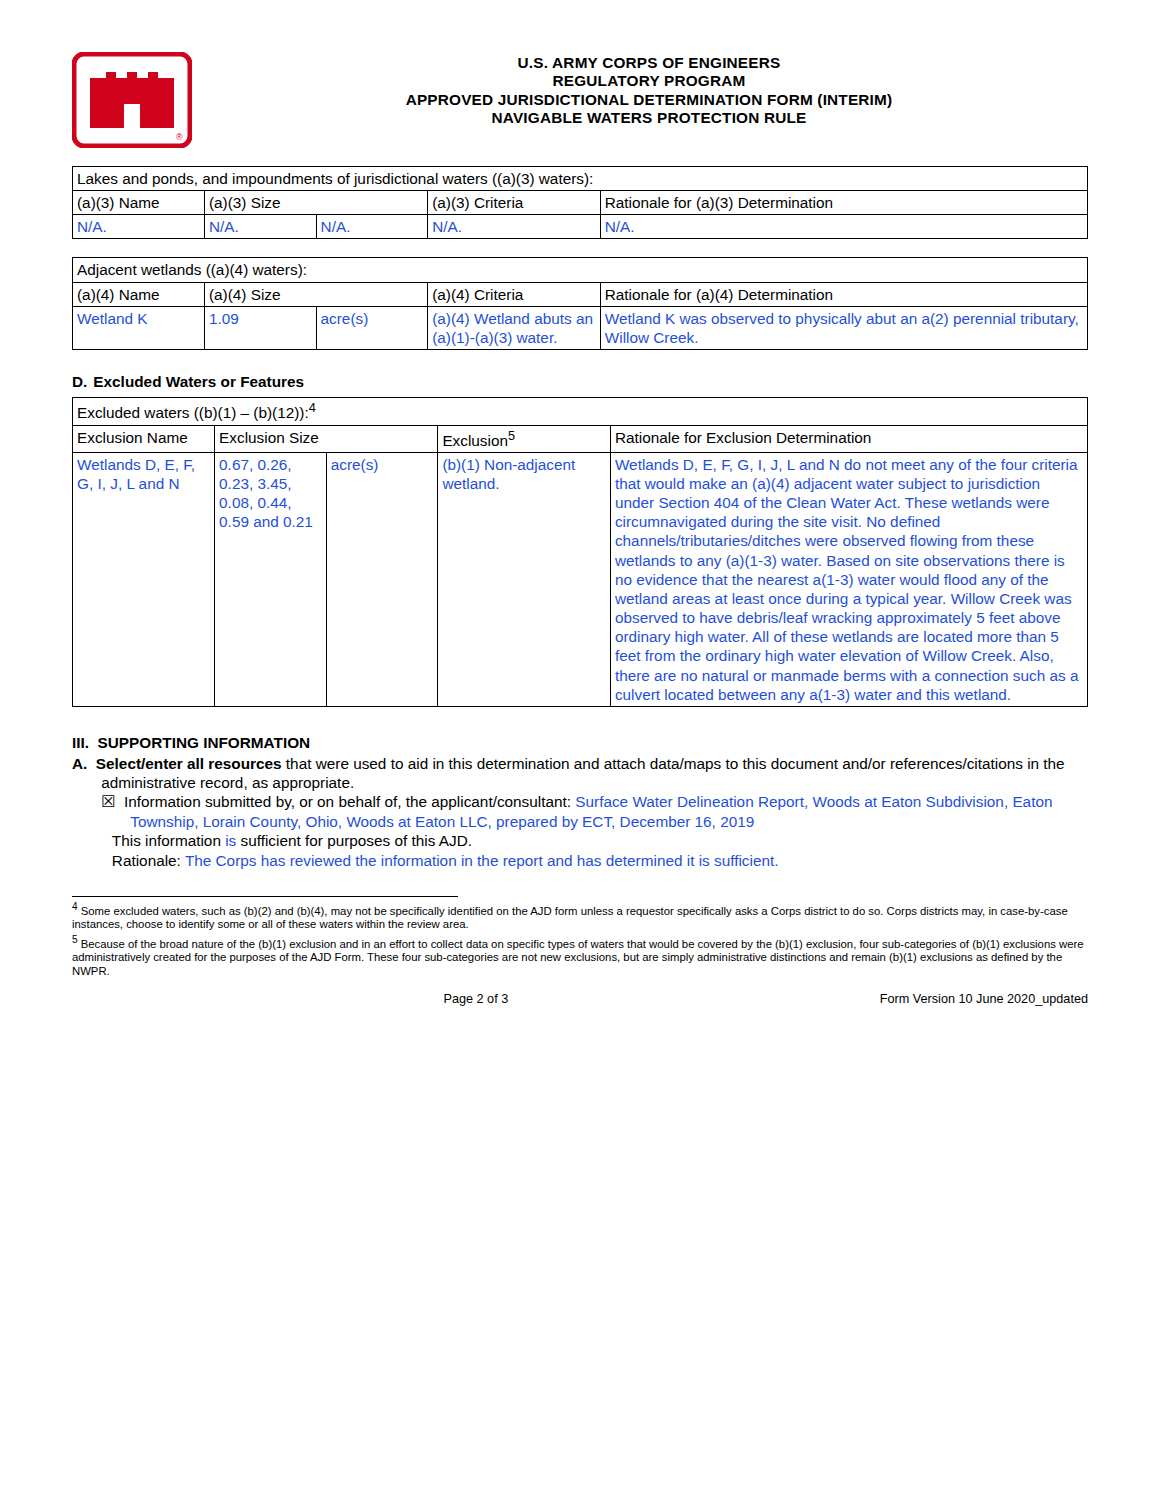®
U.S. ARMY CORPS OF ENGINEERS
REGULATORY PROGRAM
APPROVED JURISDICTIONAL DETERMINATION FORM (INTERIM)
NAVIGABLE WATERS PROTECTION RULE
| Lakes and ponds, and impoundments of jurisdictional waters ((a)(3) waters): |
| (a)(3) Name | (a)(3) Size | (a)(3) Criteria | Rationale for (a)(3) Determination |
| N/A. | N/A. | N/A. | N/A. | N/A. |
| Adjacent wetlands ((a)(4) waters): |
| (a)(4) Name | (a)(4) Size | (a)(4) Criteria | Rationale for (a)(4) Determination |
| Wetland K | 1.09 | acre(s) | (a)(4) Wetland abuts an (a)(1)-(a)(3) water. | Wetland K was observed to physically abut an a(2) perennial tributary, Willow Creek. |
D. Excluded Waters or Features
| Excluded waters ((b)(1) – (b)(12)): 4 |
| Exclusion Name | Exclusion Size | Exclusion 5 | Rationale for Exclusion Determination |
| Wetlands D, E, F, G, I, J, L and N | 0.67, 0.26, 0.23, 3.45, 0.08, 0.44, 0.59 and 0.21 | acre(s) | (b)(1) Non-adjacent wetland. | Wetlands D, E, F, G, I, J, L and N do not meet any of the four criteria that would make an (a)(4) adjacent water subject to jurisdiction under Section 404 of the Clean Water Act. These wetlands were circumnavigated during the site visit. No defined channels/tributaries/ditches were observed flowing from these wetlands to any (a)(1-3) water. Based on site observations there is no evidence that the nearest a(1-3) water would flood any of the wetland areas at least once during a typical year. Willow Creek was observed to have debris/leaf wracking approximately 5 feet above ordinary high water. All of these wetlands are located more than 5 feet from the ordinary high water elevation of Willow Creek. Also, there are no natural or manmade berms with a connection such as a culvert located between any a(1-3) water and this wetland. |
III. SUPPORTING INFORMATION
A. Select/enter all resources that were used to aid in this determination and attach data/maps to this document and/or references/citations in the administrative record, as appropriate.
☒ Information submitted by, or on behalf of, the applicant/consultant: Surface Water Delineation Report, Woods at Eaton Subdivision, Eaton Township, Lorain County, Ohio, Woods at Eaton LLC, prepared by ECT, December 16, 2019
This information is sufficient for purposes of this AJD.
Rationale: The Corps has reviewed the information in the report and has determined it is sufficient.
4 Some excluded waters, such as (b)(2) and (b)(4), may not be specifically identified on the AJD form unless a requestor specifically asks a Corps district to do so. Corps districts may, in case-by-case instances, choose to identify some or all of these waters within the review area.
5 Because of the broad nature of the (b)(1) exclusion and in an effort to collect data on specific types of waters that would be covered by the (b)(1) exclusion, four sub-categories of (b)(1) exclusions were administratively created for the purposes of the AJD Form. These four sub-categories are not new exclusions, but are simply administrative distinctions and remain (b)(1) exclusions as defined by the NWPR.
Page 2 of 3
Form Version 10 June 2020_updated